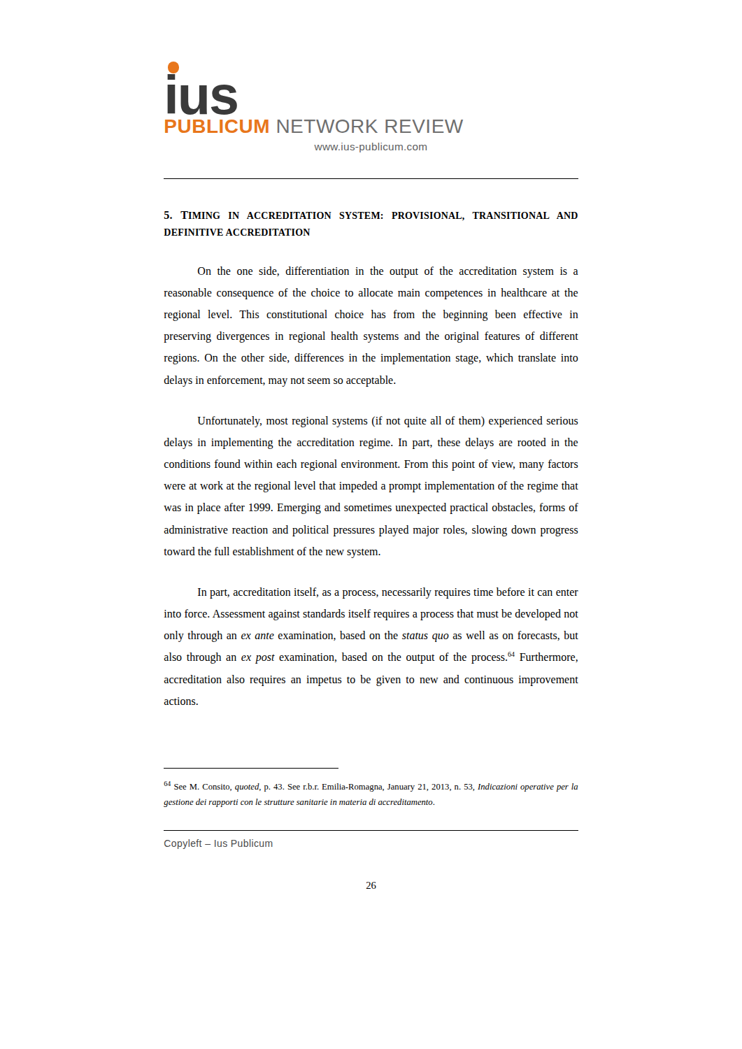ius
PUBLICUM NETWORK REVIEW
www.ius-publicum.com
5. TIMING IN ACCREDITATION SYSTEM: PROVISIONAL, TRANSITIONAL AND DEFINITIVE ACCREDITATION
On the one side, differentiation in the output of the accreditation system is a reasonable consequence of the choice to allocate main competences in healthcare at the regional level. This constitutional choice has from the beginning been effective in preserving divergences in regional health systems and the original features of different regions. On the other side, differences in the implementation stage, which translate into delays in enforcement, may not seem so acceptable.
Unfortunately, most regional systems (if not quite all of them) experienced serious delays in implementing the accreditation regime. In part, these delays are rooted in the conditions found within each regional environment. From this point of view, many factors were at work at the regional level that impeded a prompt implementation of the regime that was in place after 1999. Emerging and sometimes unexpected practical obstacles, forms of administrative reaction and political pressures played major roles, slowing down progress toward the full establishment of the new system.
In part, accreditation itself, as a process, necessarily requires time before it can enter into force. Assessment against standards itself requires a process that must be developed not only through an ex ante examination, based on the status quo as well as on forecasts, but also through an ex post examination, based on the output of the process.64 Furthermore, accreditation also requires an impetus to be given to new and continuous improvement actions.
64 See M. Consito, quoted, p. 43. See r.b.r. Emilia-Romagna, January 21, 2013, n. 53, Indicazioni operative per la gestione dei rapporti con le strutture sanitarie in materia di accreditamento.
Copyleft – Ius Publicum
26